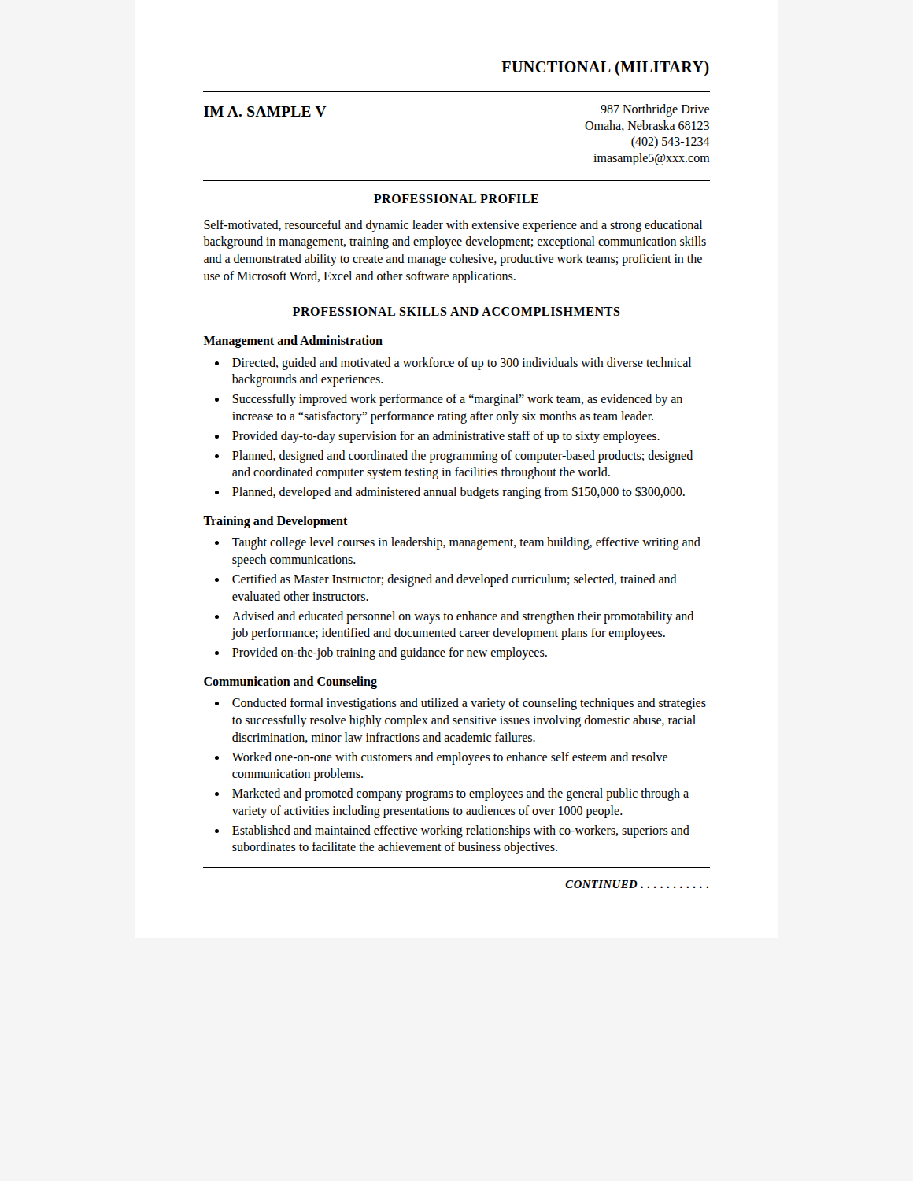FUNCTIONAL (MILITARY)
IM A. SAMPLE V
987 Northridge Drive
Omaha, Nebraska 68123
(402) 543-1234
imasample5@xxx.com
Professional Profile
Self-motivated, resourceful and dynamic leader with extensive experience and a strong educational background in management, training and employee development; exceptional communication skills and a demonstrated ability to create and manage cohesive, productive work teams; proficient in the use of Microsoft Word, Excel and other software applications.
Professional Skills and Accomplishments
Management and Administration
Directed, guided and motivated a workforce of up to 300 individuals with diverse technical backgrounds and experiences.
Successfully improved work performance of a “marginal” work team, as evidenced by an increase to a “satisfactory” performance rating after only six months as team leader.
Provided day-to-day supervision for an administrative staff of up to sixty employees.
Planned, designed and coordinated the programming of computer-based products; designed and coordinated computer system testing in facilities throughout the world.
Planned, developed and administered annual budgets ranging from $150,000 to $300,000.
Training and Development
Taught college level courses in leadership, management, team building, effective writing and speech communications.
Certified as Master Instructor; designed and developed curriculum; selected, trained and evaluated other instructors.
Advised and educated personnel on ways to enhance and strengthen their promotability and job performance; identified and documented career development plans for employees.
Provided on-the-job training and guidance for new employees.
Communication and Counseling
Conducted formal investigations and utilized a variety of counseling techniques and strategies to successfully resolve highly complex and sensitive issues involving domestic abuse, racial discrimination, minor law infractions and academic failures.
Worked one-on-one with customers and employees to enhance self esteem and resolve communication problems.
Marketed and promoted company programs to employees and the general public through a variety of activities including presentations to audiences of over 1000 people.
Established and maintained effective working relationships with co-workers, superiors and subordinates to facilitate the achievement of business objectives.
CONTINUED . . . . . . . . . . .